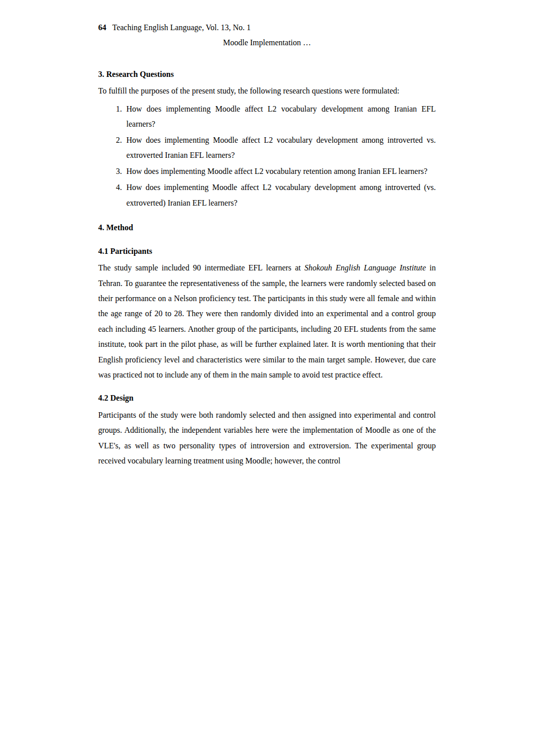64 Teaching English Language, Vol. 13, No. 1
Moodle Implementation …
3. Research Questions
To fulfill the purposes of the present study, the following research questions were formulated:
How does implementing Moodle affect L2 vocabulary development among Iranian EFL learners?
How does implementing Moodle affect L2 vocabulary development among introverted vs. extroverted Iranian EFL learners?
How does implementing Moodle affect L2 vocabulary retention among Iranian EFL learners?
How does implementing Moodle affect L2 vocabulary development among introverted (vs. extroverted) Iranian EFL learners?
4. Method
4.1 Participants
The study sample included 90 intermediate EFL learners at Shokouh English Language Institute in Tehran. To guarantee the representativeness of the sample, the learners were randomly selected based on their performance on a Nelson proficiency test. The participants in this study were all female and within the age range of 20 to 28. They were then randomly divided into an experimental and a control group each including 45 learners. Another group of the participants, including 20 EFL students from the same institute, took part in the pilot phase, as will be further explained later. It is worth mentioning that their English proficiency level and characteristics were similar to the main target sample. However, due care was practiced not to include any of them in the main sample to avoid test practice effect.
4.2 Design
Participants of the study were both randomly selected and then assigned into experimental and control groups. Additionally, the independent variables here were the implementation of Moodle as one of the VLE's, as well as two personality types of introversion and extroversion. The experimental group received vocabulary learning treatment using Moodle; however, the control